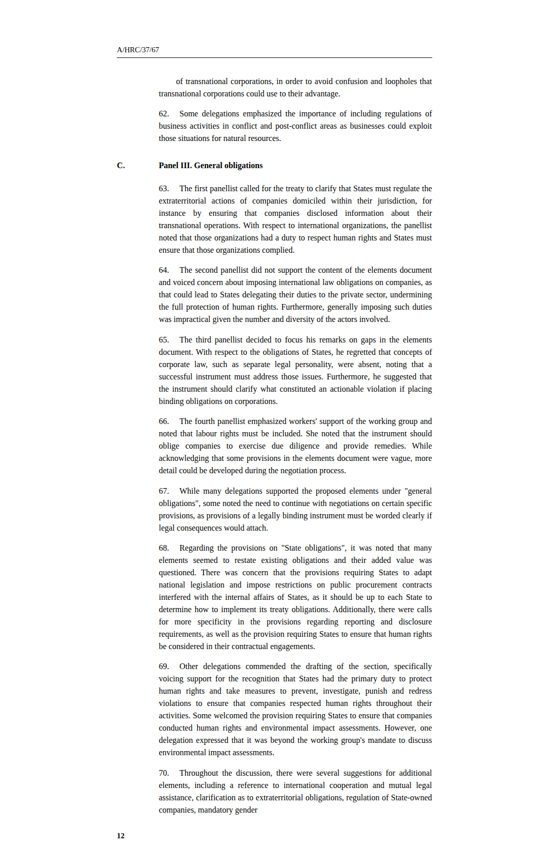A/HRC/37/67
of transnational corporations, in order to avoid confusion and loopholes that transnational corporations could use to their advantage.
62. Some delegations emphasized the importance of including regulations of business activities in conflict and post-conflict areas as businesses could exploit those situations for natural resources.
C. Panel III. General obligations
63. The first panellist called for the treaty to clarify that States must regulate the extraterritorial actions of companies domiciled within their jurisdiction, for instance by ensuring that companies disclosed information about their transnational operations. With respect to international organizations, the panellist noted that those organizations had a duty to respect human rights and States must ensure that those organizations complied.
64. The second panellist did not support the content of the elements document and voiced concern about imposing international law obligations on companies, as that could lead to States delegating their duties to the private sector, undermining the full protection of human rights. Furthermore, generally imposing such duties was impractical given the number and diversity of the actors involved.
65. The third panellist decided to focus his remarks on gaps in the elements document. With respect to the obligations of States, he regretted that concepts of corporate law, such as separate legal personality, were absent, noting that a successful instrument must address those issues. Furthermore, he suggested that the instrument should clarify what constituted an actionable violation if placing binding obligations on corporations.
66. The fourth panellist emphasized workers' support of the working group and noted that labour rights must be included. She noted that the instrument should oblige companies to exercise due diligence and provide remedies. While acknowledging that some provisions in the elements document were vague, more detail could be developed during the negotiation process.
67. While many delegations supported the proposed elements under "general obligations", some noted the need to continue with negotiations on certain specific provisions, as provisions of a legally binding instrument must be worded clearly if legal consequences would attach.
68. Regarding the provisions on "State obligations", it was noted that many elements seemed to restate existing obligations and their added value was questioned. There was concern that the provisions requiring States to adapt national legislation and impose restrictions on public procurement contracts interfered with the internal affairs of States, as it should be up to each State to determine how to implement its treaty obligations. Additionally, there were calls for more specificity in the provisions regarding reporting and disclosure requirements, as well as the provision requiring States to ensure that human rights be considered in their contractual engagements.
69. Other delegations commended the drafting of the section, specifically voicing support for the recognition that States had the primary duty to protect human rights and take measures to prevent, investigate, punish and redress violations to ensure that companies respected human rights throughout their activities. Some welcomed the provision requiring States to ensure that companies conducted human rights and environmental impact assessments. However, one delegation expressed that it was beyond the working group's mandate to discuss environmental impact assessments.
70. Throughout the discussion, there were several suggestions for additional elements, including a reference to international cooperation and mutual legal assistance, clarification as to extraterritorial obligations, regulation of State-owned companies, mandatory gender
12